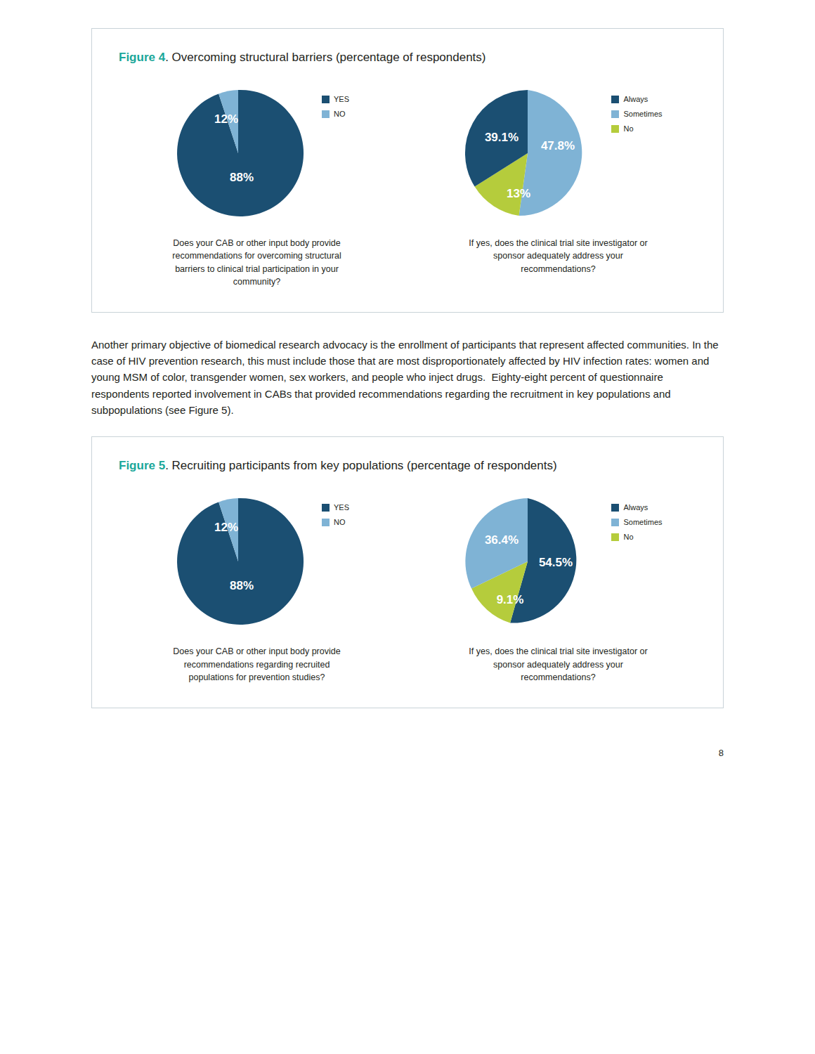Figure 4. Overcoming structural barriers (percentage of respondents)
12% 88%
YES
NO
Does your CAB or other input body provide recommendations for overcoming structural barriers to clinical trial participation in your community?
47.8% 39.1% 13%
Always
Sometimes
No
If yes, does the clinical trial site investigator or sponsor adequately address your recommendations?
Another primary objective of biomedical research advocacy is the enrollment of participants that represent affected communities. In the case of HIV prevention research, this must include those that are most disproportionately affected by HIV infection rates: women and young MSM of color, transgender women, sex workers, and people who inject drugs. Eighty-eight percent of questionnaire respondents reported involvement in CABs that provided recommendations regarding the recruitment in key populations and subpopulations (see Figure 5).
Figure 5. Recruiting participants from key populations (percentage of respondents)
12% 88%
YES
NO
Does your CAB or other input body provide recommendations regarding recruited populations for prevention studies?
54.5% 36.4% 9.1%
Always
Sometimes
No
If yes, does the clinical trial site investigator or sponsor adequately address your recommendations?
8